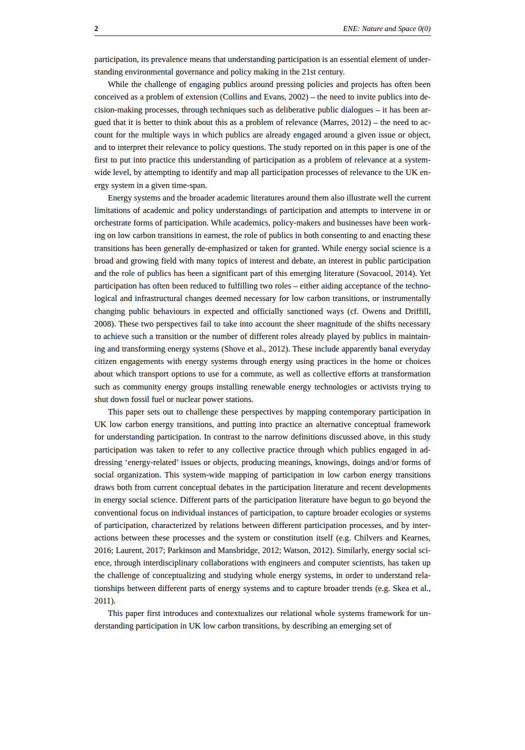2 ENE: Nature and Space 0(0)
participation, its prevalence means that understanding participation is an essential element of understanding environmental governance and policy making in the 21st century.
While the challenge of engaging publics around pressing policies and projects has often been conceived as a problem of extension (Collins and Evans, 2002) – the need to invite publics into decision-making processes, through techniques such as deliberative public dialogues – it has been argued that it is better to think about this as a problem of relevance (Marres, 2012) – the need to account for the multiple ways in which publics are already engaged around a given issue or object, and to interpret their relevance to policy questions. The study reported on in this paper is one of the first to put into practice this understanding of participation as a problem of relevance at a system-wide level, by attempting to identify and map all participation processes of relevance to the UK energy system in a given time-span.
Energy systems and the broader academic literatures around them also illustrate well the current limitations of academic and policy understandings of participation and attempts to intervene in or orchestrate forms of participation. While academics, policy-makers and businesses have been working on low carbon transitions in earnest, the role of publics in both consenting to and enacting these transitions has been generally de-emphasized or taken for granted. While energy social science is a broad and growing field with many topics of interest and debate, an interest in public participation and the role of publics has been a significant part of this emerging literature (Sovacool, 2014). Yet participation has often been reduced to fulfilling two roles – either aiding acceptance of the technological and infrastructural changes deemed necessary for low carbon transitions, or instrumentally changing public behaviours in expected and officially sanctioned ways (cf. Owens and Driffill, 2008). These two perspectives fail to take into account the sheer magnitude of the shifts necessary to achieve such a transition or the number of different roles already played by publics in maintaining and transforming energy systems (Shove et al., 2012). These include apparently banal everyday citizen engagements with energy systems through energy using practices in the home or choices about which transport options to use for a commute, as well as collective efforts at transformation such as community energy groups installing renewable energy technologies or activists trying to shut down fossil fuel or nuclear power stations.
This paper sets out to challenge these perspectives by mapping contemporary participation in UK low carbon energy transitions, and putting into practice an alternative conceptual framework for understanding participation. In contrast to the narrow definitions discussed above, in this study participation was taken to refer to any collective practice through which publics engaged in addressing ‘energy-related’ issues or objects, producing meanings, knowings, doings and/or forms of social organization. This system-wide mapping of participation in low carbon energy transitions draws both from current conceptual debates in the participation literature and recent developments in energy social science. Different parts of the participation literature have begun to go beyond the conventional focus on individual instances of participation, to capture broader ecologies or systems of participation, characterized by relations between different participation processes, and by interactions between these processes and the system or constitution itself (e.g. Chilvers and Kearnes, 2016; Laurent, 2017; Parkinson and Mansbridge, 2012; Watson, 2012). Similarly, energy social science, through interdisciplinary collaborations with engineers and computer scientists, has taken up the challenge of conceptualizing and studying whole energy systems, in order to understand relationships between different parts of energy systems and to capture broader trends (e.g. Skea et al., 2011).
This paper first introduces and contextualizes our relational whole systems framework for understanding participation in UK low carbon transitions, by describing an emerging set of